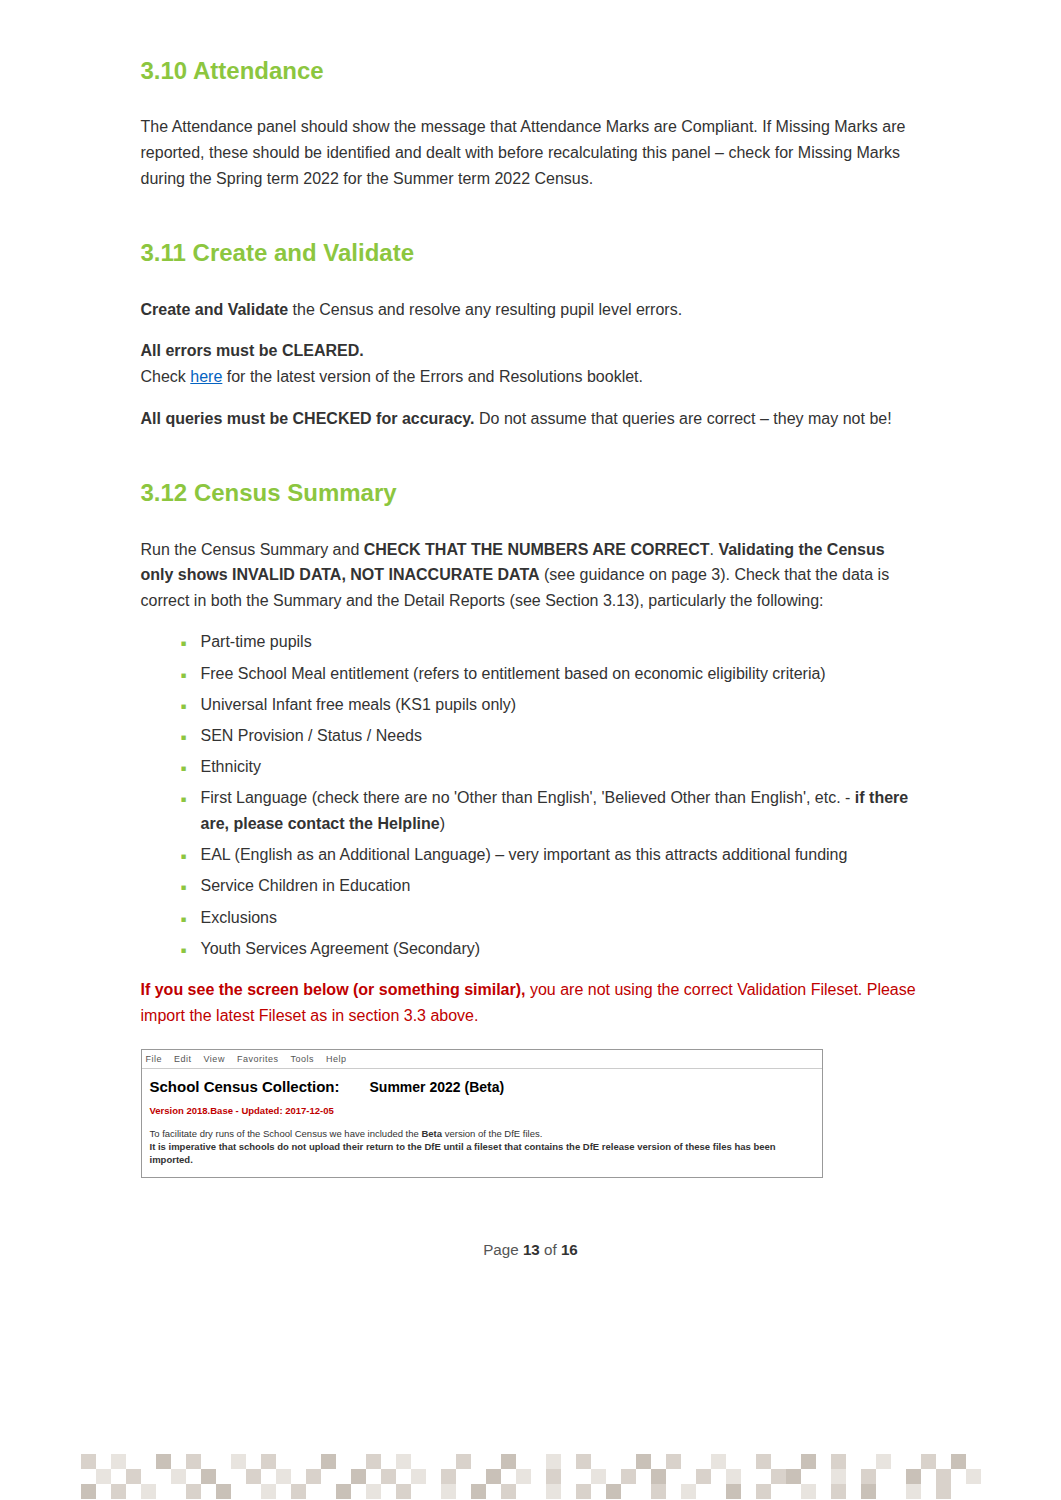3.10 Attendance
The Attendance panel should show the message that Attendance Marks are Compliant. If Missing Marks are reported, these should be identified and dealt with before recalculating this panel – check for Missing Marks during the Spring term 2022 for the Summer term 2022 Census.
3.11 Create and Validate
Create and Validate the Census and resolve any resulting pupil level errors.
All errors must be CLEARED.
Check here for the latest version of the Errors and Resolutions booklet.
All queries must be CHECKED for accuracy. Do not assume that queries are correct – they may not be!
3.12 Census Summary
Run the Census Summary and CHECK THAT THE NUMBERS ARE CORRECT. Validating the Census only shows INVALID DATA, NOT INACCURATE DATA (see guidance on page 3). Check that the data is correct in both the Summary and the Detail Reports (see Section 3.13), particularly the following:
Part-time pupils
Free School Meal entitlement (refers to entitlement based on economic eligibility criteria)
Universal Infant free meals (KS1 pupils only)
SEN Provision / Status / Needs
Ethnicity
First Language (check there are no 'Other than English', 'Believed Other than English', etc. - if there are, please contact the Helpline)
EAL (English as an Additional Language) – very important as this attracts additional funding
Service Children in Education
Exclusions
Youth Services Agreement (Secondary)
If you see the screen below (or something similar), you are not using the correct Validation Fileset. Please import the latest Fileset as in section 3.3 above.
File Edit View Favorites Tools Help
School Census Collection: Summer 2022 (Beta)
Version 2018.Base - Updated: 2017-12-05
To facilitate dry runs of the School Census we have included the Beta version of the DfE files.
It is imperative that schools do not upload their return to the DfE until a fileset that contains the DfE release version of these files has been imported.
Page 13 of 16